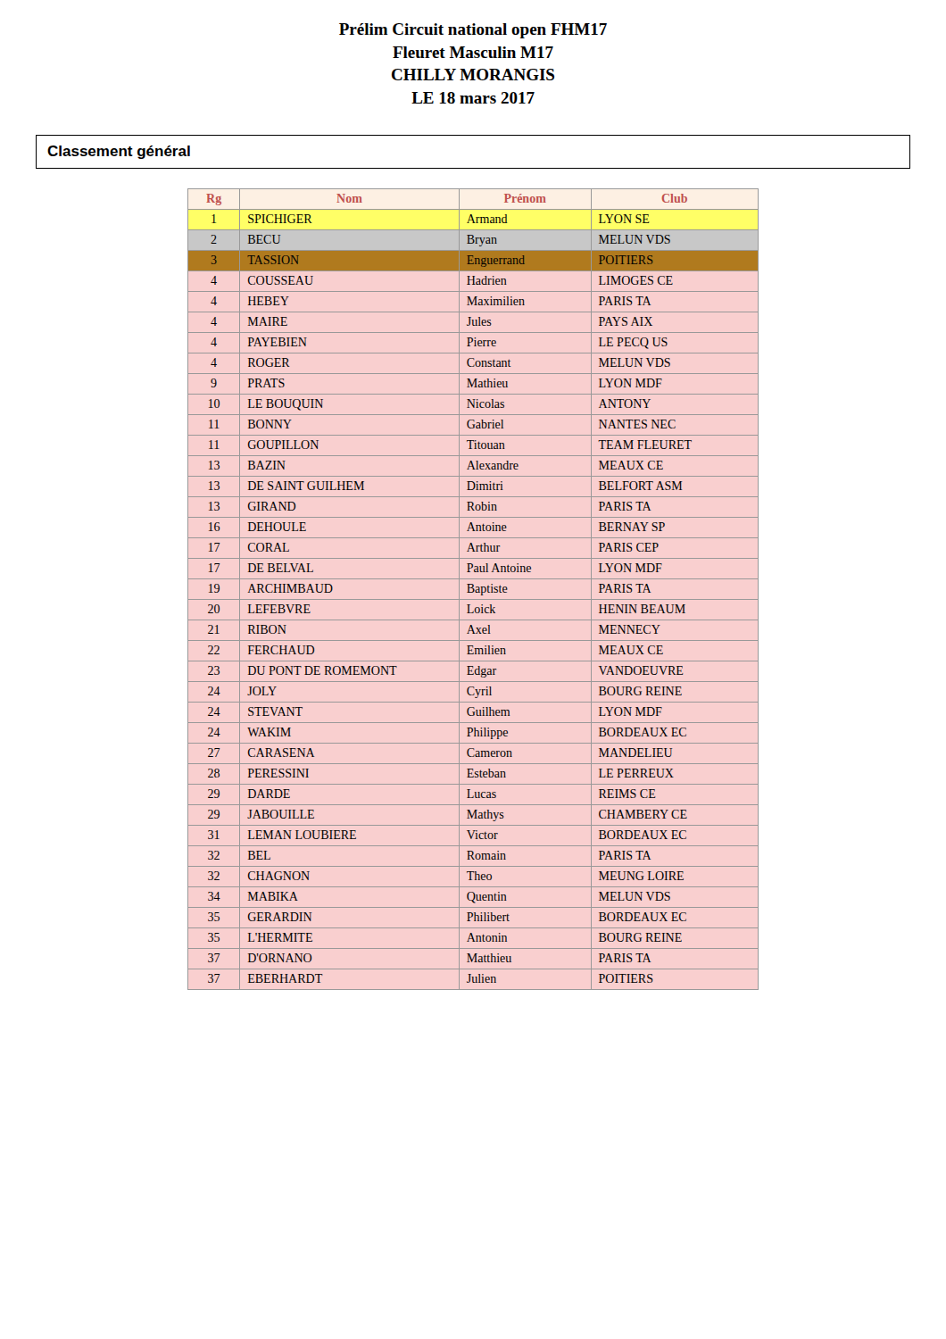Prélim Circuit national open FHM17
Fleuret Masculin M17
CHILLY MORANGIS
LE 18 mars 2017
Classement général
| Rg | Nom | Prénom | Club |
| --- | --- | --- | --- |
| 1 | SPICHIGER | Armand | LYON SE |
| 2 | BECU | Bryan | MELUN VDS |
| 3 | TASSION | Enguerrand | POITIERS |
| 4 | COUSSEAU | Hadrien | LIMOGES CE |
| 4 | HEBEY | Maximilien | PARIS TA |
| 4 | MAIRE | Jules | PAYS AIX |
| 4 | PAYEBIEN | Pierre | LE PECQ US |
| 4 | ROGER | Constant | MELUN VDS |
| 9 | PRATS | Mathieu | LYON MDF |
| 10 | LE BOUQUIN | Nicolas | ANTONY |
| 11 | BONNY | Gabriel | NANTES NEC |
| 11 | GOUPILLON | Titouan | TEAM FLEURET |
| 13 | BAZIN | Alexandre | MEAUX CE |
| 13 | DE SAINT GUILHEM | Dimitri | BELFORT ASM |
| 13 | GIRAND | Robin | PARIS TA |
| 16 | DEHOULE | Antoine | BERNAY SP |
| 17 | CORAL | Arthur | PARIS CEP |
| 17 | DE BELVAL | Paul Antoine | LYON MDF |
| 19 | ARCHIMBAUD | Baptiste | PARIS TA |
| 20 | LEFEBVRE | Loick | HENIN BEAUM |
| 21 | RIBON | Axel | MENNECY |
| 22 | FERCHAUD | Emilien | MEAUX CE |
| 23 | DU PONT DE ROMEMONT | Edgar | VANDOEUVRE |
| 24 | JOLY | Cyril | BOURG REINE |
| 24 | STEVANT | Guilhem | LYON MDF |
| 24 | WAKIM | Philippe | BORDEAUX EC |
| 27 | CARASENA | Cameron | MANDELIEU |
| 28 | PERESSINI | Esteban | LE PERREUX |
| 29 | DARDE | Lucas | REIMS CE |
| 29 | JABOUILLE | Mathys | CHAMBERY CE |
| 31 | LEMAN LOUBIERE | Victor | BORDEAUX EC |
| 32 | BEL | Romain | PARIS TA |
| 32 | CHAGNON | Theo | MEUNG LOIRE |
| 34 | MABIKA | Quentin | MELUN VDS |
| 35 | GERARDIN | Philibert | BORDEAUX EC |
| 35 | L'HERMITE | Antonin | BOURG REINE |
| 37 | D'ORNANO | Matthieu | PARIS TA |
| 37 | EBERHARDT | Julien | POITIERS |